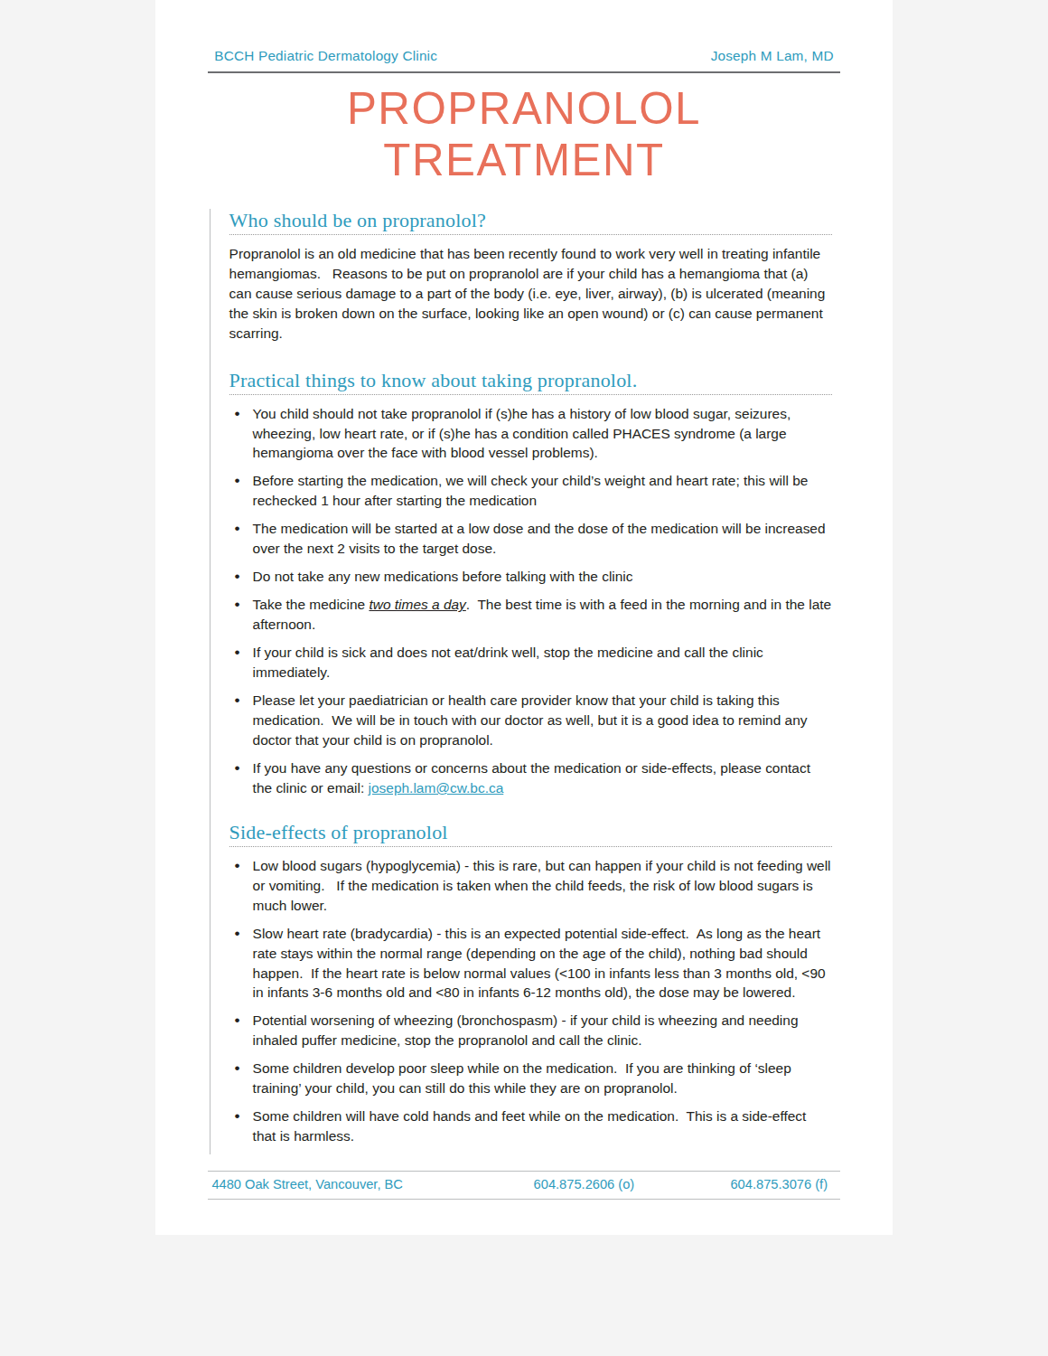BCCH Pediatric Dermatology Clinic
Joseph M Lam, MD
Propranolol Treatment
Who should be on propranolol?
Propranolol is an old medicine that has been recently found to work very well in treating infantile hemangiomas. Reasons to be put on propranolol are if your child has a hemangioma that (a) can cause serious damage to a part of the body (i.e. eye, liver, airway), (b) is ulcerated (meaning the skin is broken down on the surface, looking like an open wound) or (c) can cause permanent scarring.
Practical things to know about taking propranolol.
You child should not take propranolol if (s)he has a history of low blood sugar, seizures, wheezing, low heart rate, or if (s)he has a condition called PHACES syndrome (a large hemangioma over the face with blood vessel problems).
Before starting the medication, we will check your child’s weight and heart rate; this will be rechecked 1 hour after starting the medication
The medication will be started at a low dose and the dose of the medication will be increased over the next 2 visits to the target dose.
Do not take any new medications before talking with the clinic
Take the medicine two times a day. The best time is with a feed in the morning and in the late afternoon.
If your child is sick and does not eat/drink well, stop the medicine and call the clinic immediately.
Please let your paediatrician or health care provider know that your child is taking this medication. We will be in touch with our doctor as well, but it is a good idea to remind any doctor that your child is on propranolol.
If you have any questions or concerns about the medication or side-effects, please contact the clinic or email: joseph.lam@cw.bc.ca
Side-effects of propranolol
Low blood sugars (hypoglycemia) - this is rare, but can happen if your child is not feeding well or vomiting. If the medication is taken when the child feeds, the risk of low blood sugars is much lower.
Slow heart rate (bradycardia) - this is an expected potential side-effect. As long as the heart rate stays within the normal range (depending on the age of the child), nothing bad should happen. If the heart rate is below normal values (<100 in infants less than 3 months old, <90 in infants 3-6 months old and <80 in infants 6-12 months old), the dose may be lowered.
Potential worsening of wheezing (bronchospasm) - if your child is wheezing and needing inhaled puffer medicine, stop the propranolol and call the clinic.
Some children develop poor sleep while on the medication. If you are thinking of ‘sleep training’ your child, you can still do this while they are on propranolol.
Some children will have cold hands and feet while on the medication. This is a side-effect that is harmless.
4480 Oak Street, Vancouver, BC
604.875.2606 (o)
604.875.3076 (f)